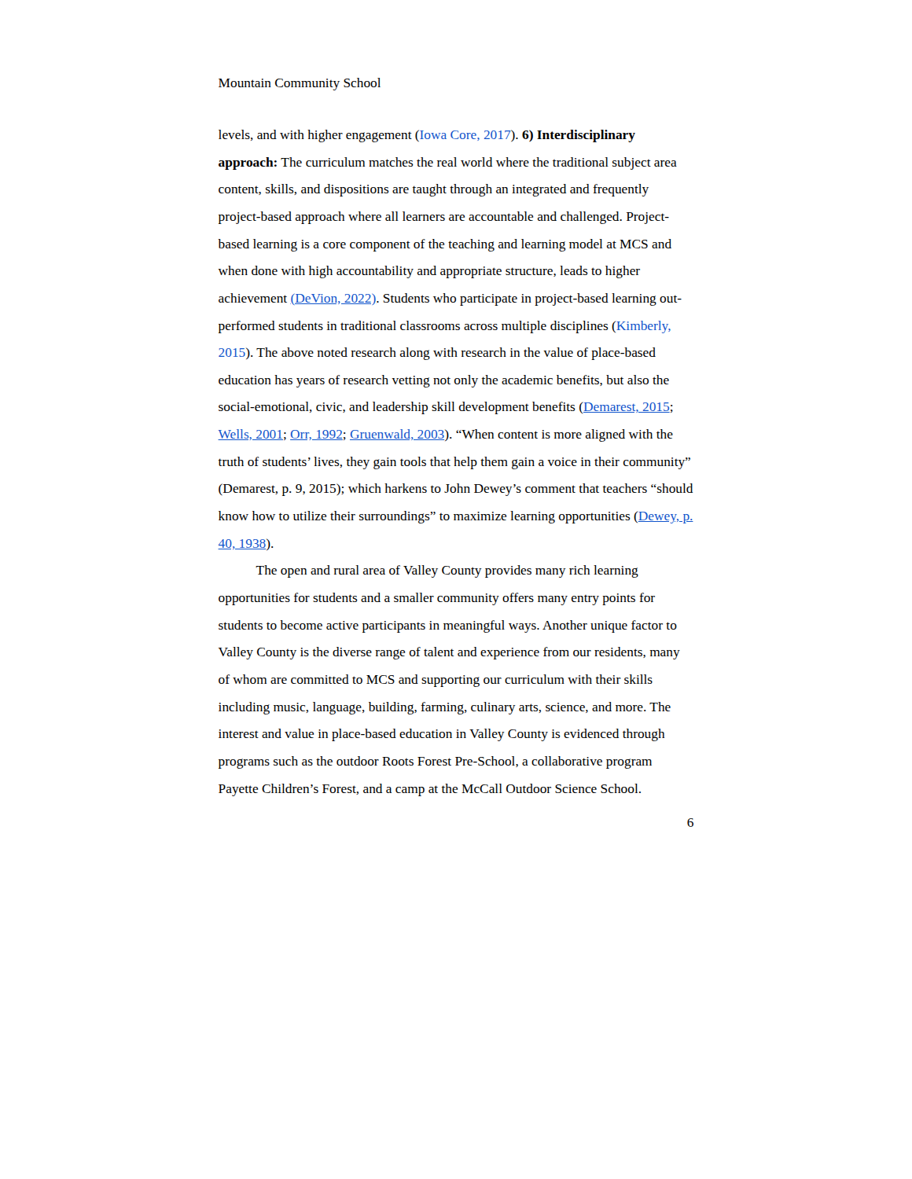Mountain Community School
levels, and with higher engagement (Iowa Core, 2017). 6) Interdisciplinary approach: The curriculum matches the real world where the traditional subject area content, skills, and dispositions are taught through an integrated and frequently project-based approach where all learners are accountable and challenged. Project-based learning is a core component of the teaching and learning model at MCS and when done with high accountability and appropriate structure, leads to higher achievement (DeVion, 2022). Students who participate in project-based learning out-performed students in traditional classrooms across multiple disciplines (Kimberly, 2015). The above noted research along with research in the value of place-based education has years of research vetting not only the academic benefits, but also the social-emotional, civic, and leadership skill development benefits (Demarest, 2015; Wells, 2001; Orr, 1992; Gruenwald, 2003). “When content is more aligned with the truth of students’ lives, they gain tools that help them gain a voice in their community” (Demarest, p. 9, 2015); which harkens to John Dewey’s comment that teachers “should know how to utilize their surroundings” to maximize learning opportunities (Dewey, p. 40, 1938).
The open and rural area of Valley County provides many rich learning opportunities for students and a smaller community offers many entry points for students to become active participants in meaningful ways. Another unique factor to Valley County is the diverse range of talent and experience from our residents, many of whom are committed to MCS and supporting our curriculum with their skills including music, language, building, farming, culinary arts, science, and more. The interest and value in place-based education in Valley County is evidenced through programs such as the outdoor Roots Forest Pre-School, a collaborative program Payette Children’s Forest, and a camp at the McCall Outdoor Science School.
6